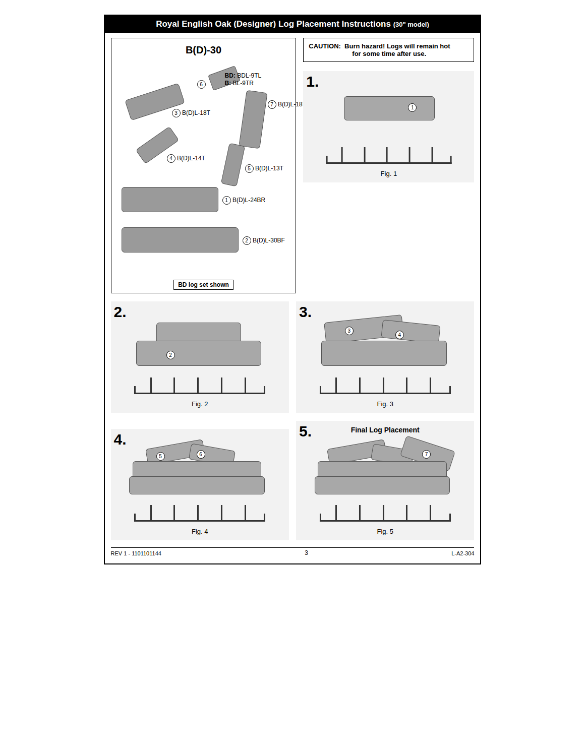Royal English Oak (Designer) Log Placement Instructions (30" model)
B(D)-30
6
BD: BDL-9TL
B: BL-9TR
3 B(D)L-18T
7 B(D)L-18TY
4 B(D)L-14T
5 B(D)L-13T
1 B(D)L-24BR
2 B(D)L-30BF
BD log set shown
CAUTION: Burn hazard! Logs will remain hot for some time after use.
1.
1
Fig. 1
2.
2
Fig. 2
3.
3
4
Fig. 3
4.
5
6
Fig. 4
Final Log Placement
5.
7
Fig. 5
REV 1 - 1101101144
3
L-A2-304